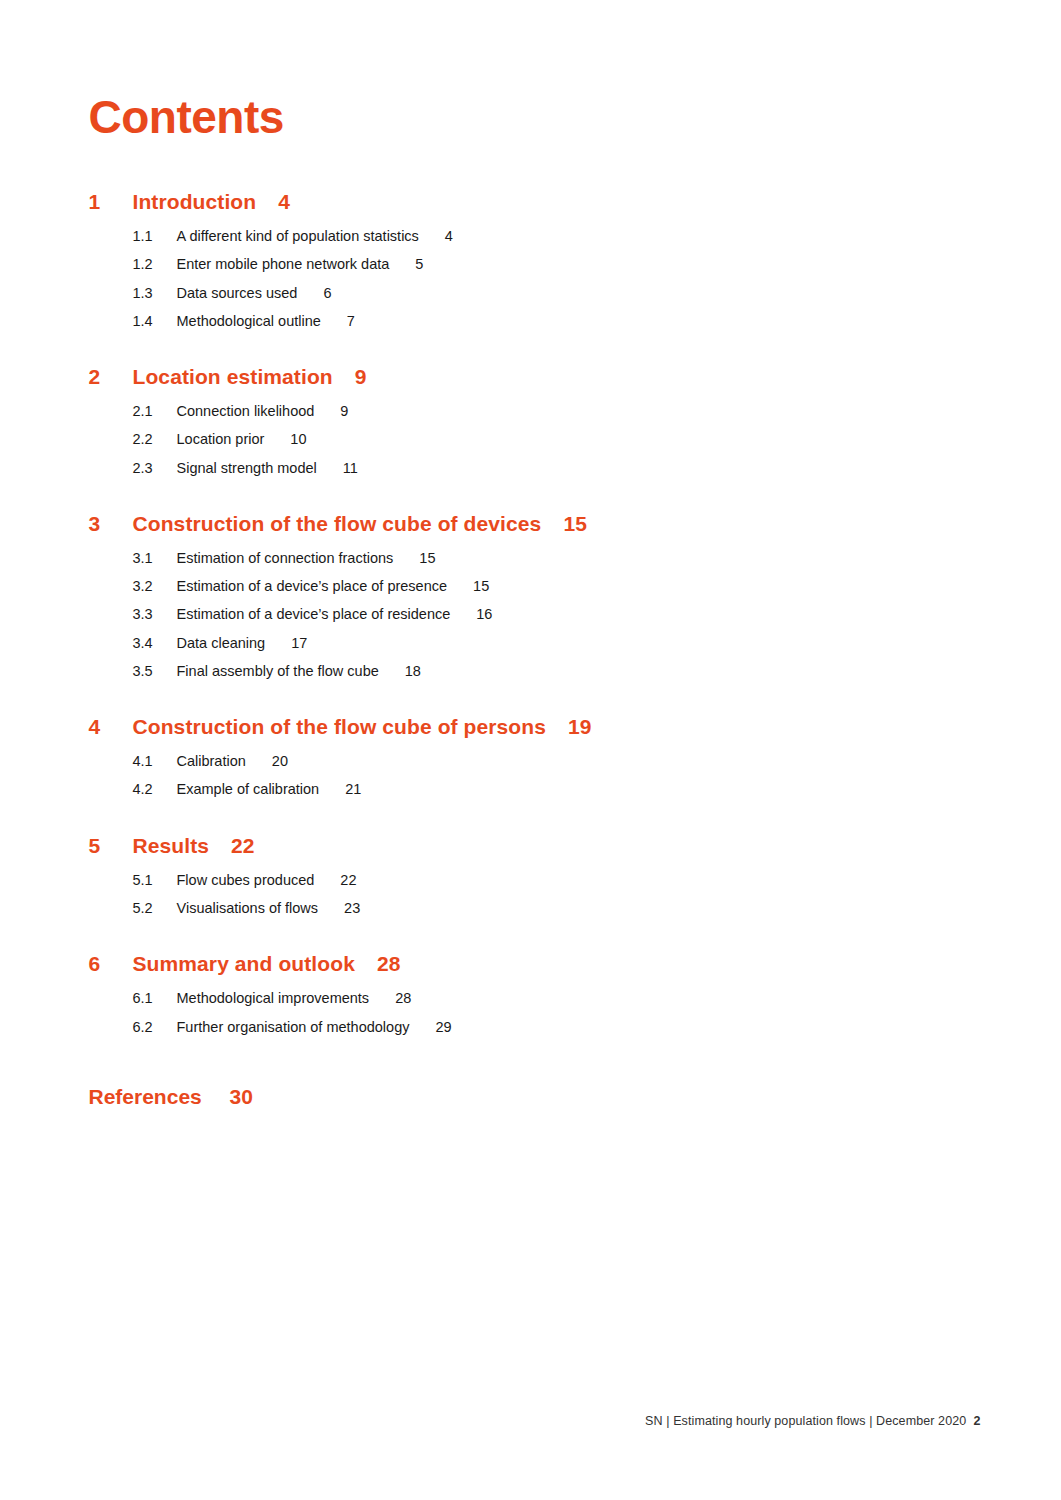Contents
1 Introduction 4
1.1 A different kind of population statistics 4
1.2 Enter mobile phone network data 5
1.3 Data sources used 6
1.4 Methodological outline 7
2 Location estimation 9
2.1 Connection likelihood 9
2.2 Location prior 10
2.3 Signal strength model 11
3 Construction of the flow cube of devices 15
3.1 Estimation of connection fractions 15
3.2 Estimation of a device’s place of presence 15
3.3 Estimation of a device’s place of residence 16
3.4 Data cleaning 17
3.5 Final assembly of the flow cube 18
4 Construction of the flow cube of persons 19
4.1 Calibration 20
4.2 Example of calibration 21
5 Results 22
5.1 Flow cubes produced 22
5.2 Visualisations of flows 23
6 Summary and outlook 28
6.1 Methodological improvements 28
6.2 Further organisation of methodology 29
References 30
SN | Estimating hourly population flows | December 2020 2